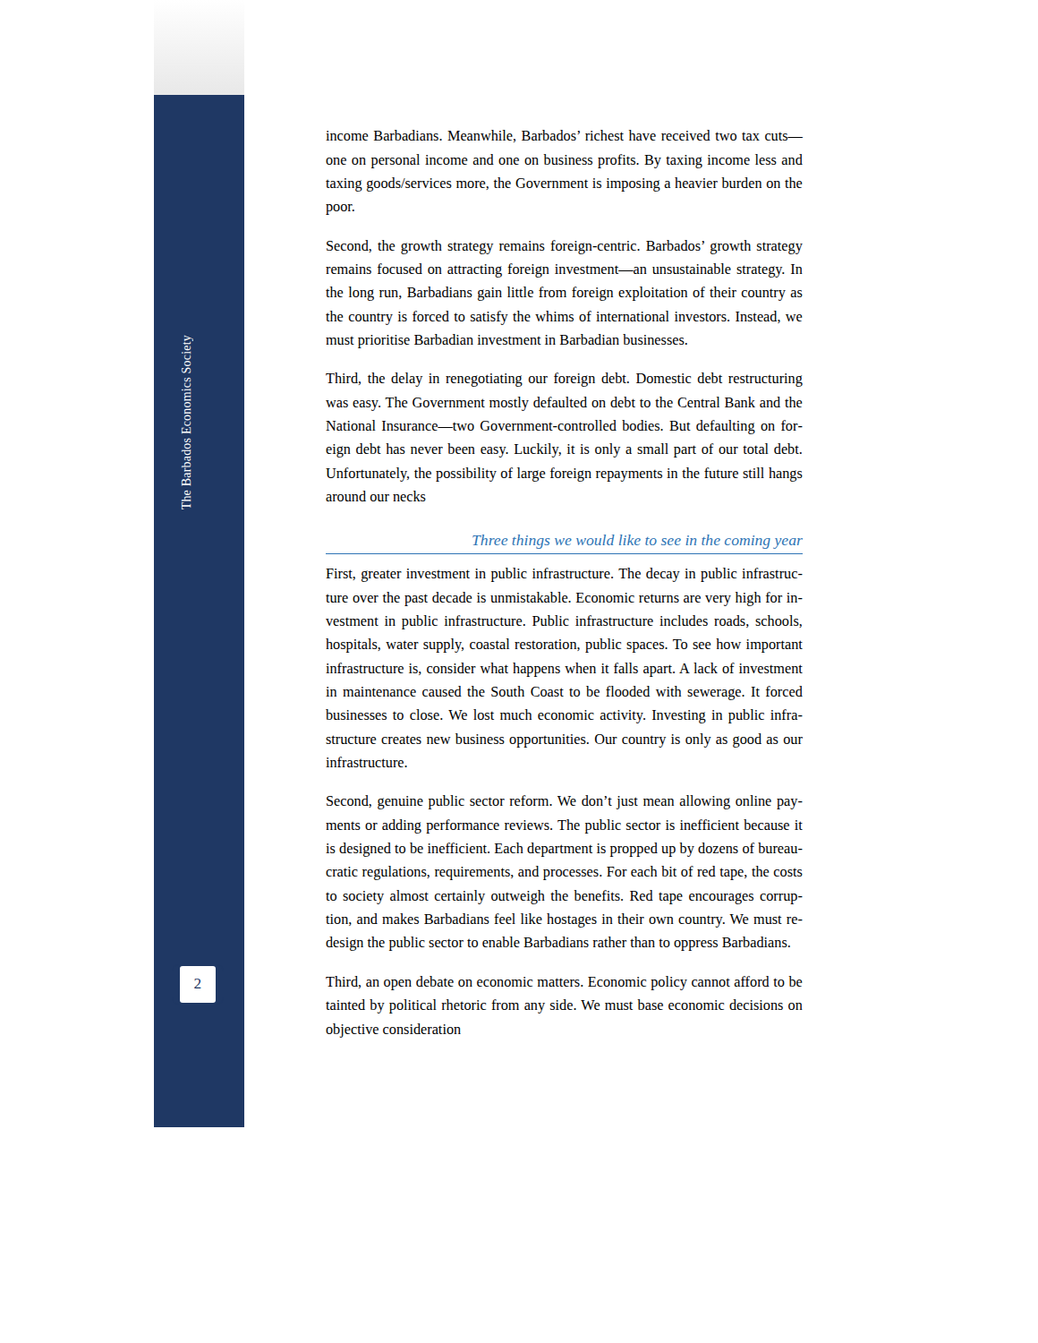The Barbados Economics Society
2
income Barbadians. Meanwhile, Barbados’ richest have received two tax cuts—one on personal income and one on business profits. By taxing income less and taxing goods/services more, the Government is imposing a heavier burden on the poor.
Second, the growth strategy remains foreign-centric. Barbados’ growth strategy remains focused on attracting foreign investment—an unsustainable strategy. In the long run, Barbadians gain little from foreign exploitation of their country as the country is forced to satisfy the whims of international investors. Instead, we must prioritise Barbadian investment in Barbadian businesses.
Third, the delay in renegotiating our foreign debt. Domestic debt restructuring was easy. The Government mostly defaulted on debt to the Central Bank and the National Insurance—two Government-controlled bodies. But defaulting on foreign debt has never been easy. Luckily, it is only a small part of our total debt. Unfortunately, the possibility of large foreign repayments in the future still hangs around our necks
Three things we would like to see in the coming year
First, greater investment in public infrastructure. The decay in public infrastructure over the past decade is unmistakable. Economic returns are very high for investment in public infrastructure. Public infrastructure includes roads, schools, hospitals, water supply, coastal restoration, public spaces. To see how important infrastructure is, consider what happens when it falls apart. A lack of investment in maintenance caused the South Coast to be flooded with sewerage. It forced businesses to close. We lost much economic activity. Investing in public infrastructure creates new business opportunities. Our country is only as good as our infrastructure.
Second, genuine public sector reform. We don’t just mean allowing online payments or adding performance reviews. The public sector is inefficient because it is designed to be inefficient. Each department is propped up by dozens of bureaucratic regulations, requirements, and processes. For each bit of red tape, the costs to society almost certainly outweigh the benefits. Red tape encourages corruption, and makes Barbadians feel like hostages in their own country. We must redesign the public sector to enable Barbadians rather than to oppress Barbadians.
Third, an open debate on economic matters. Economic policy cannot afford to be tainted by political rhetoric from any side. We must base economic decisions on objective consideration